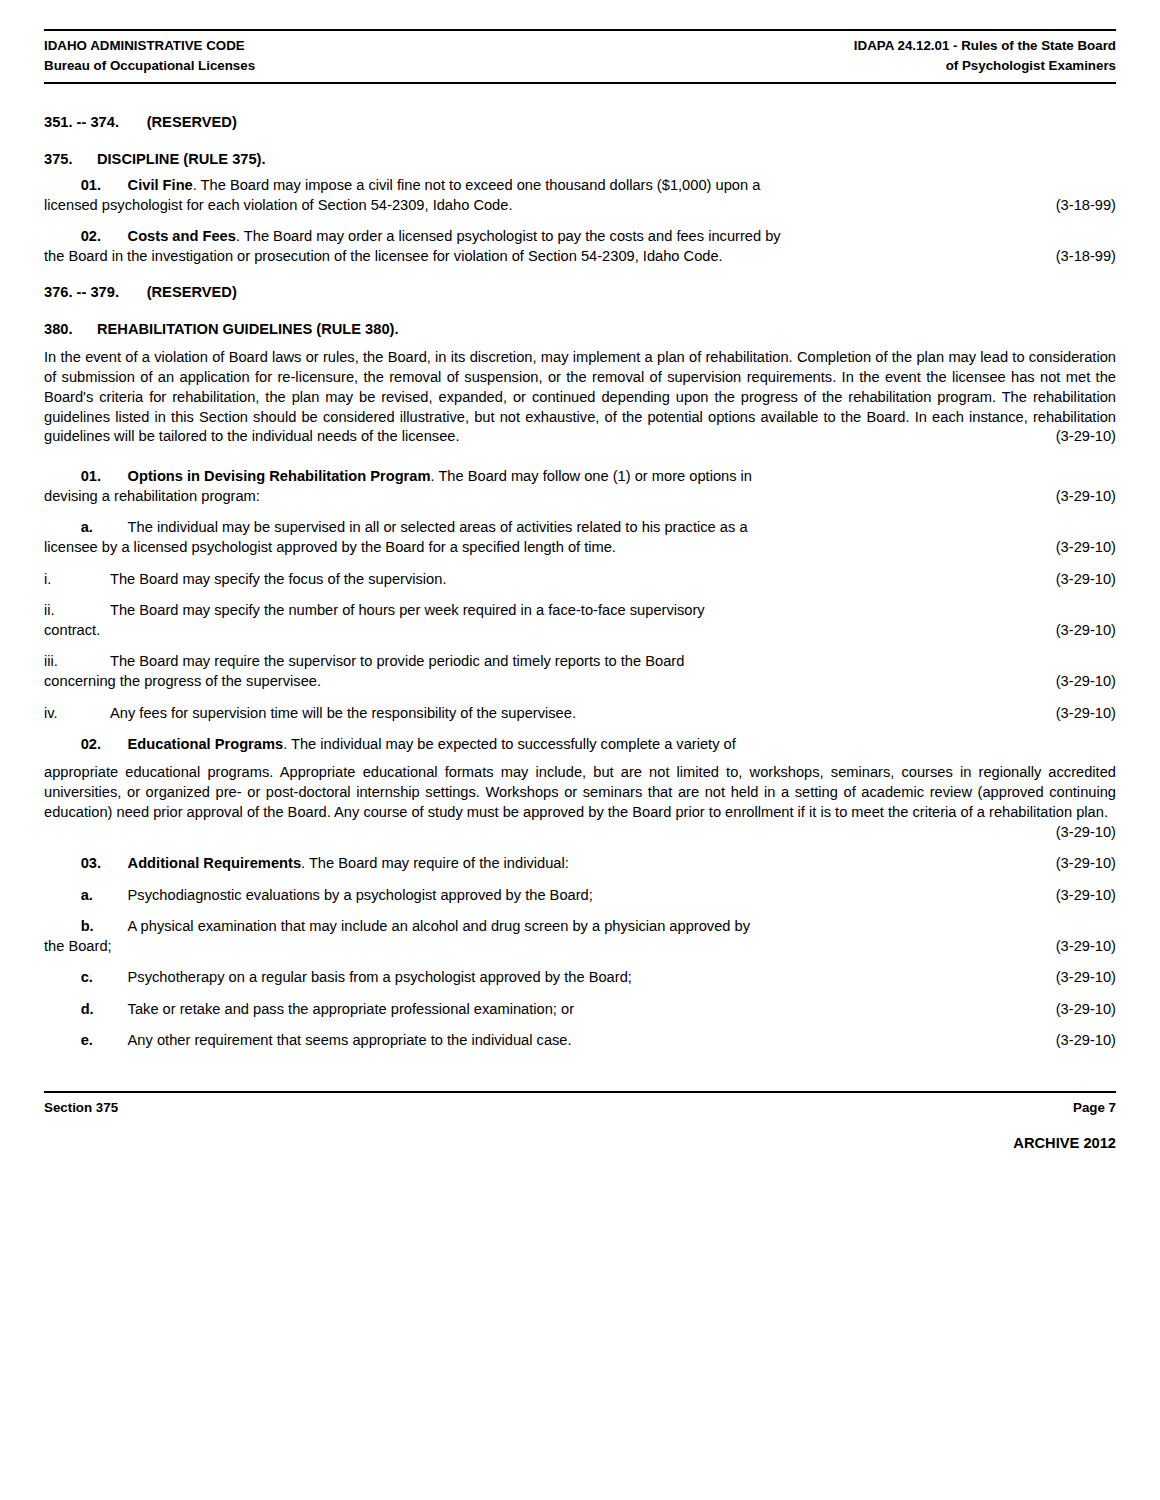IDAHO ADMINISTRATIVE CODE
Bureau of Occupational Licenses
IDAPA 24.12.01 - Rules of the State Board
of Psychologist Examiners
351. -- 374.(RESERVED)
375. DISCIPLINE (RULE 375).
| | 01. | Civil Fine . The Board may impose a civil fine not to exceed one thousand dollars ($1,000) upon a |
| licensed psychologist for each violation of Section 54-2309, Idaho Code. | (3-18-99) |
| | 02. | Costs and Fees . The Board may order a licensed psychologist to pay the costs and fees incurred by |
| the Board in the investigation or prosecution of the licensee for violation of Section 54-2309, Idaho Code. | (3-18-99) |
376. -- 379.(RESERVED)
380. REHABILITATION GUIDELINES (RULE 380).
In the event of a violation of Board laws or rules, the Board, in its discretion, may implement a plan of rehabilitation. Completion of the plan may lead to consideration of submission of an application for re-licensure, the removal of suspension, or the removal of supervision requirements. In the event the licensee has not met the Board's criteria for rehabilitation, the plan may be revised, expanded, or continued depending upon the progress of the rehabilitation program. The rehabilitation guidelines listed in this Section should be considered illustrative, but not exhaustive, of the potential options available to the Board. In each instance, rehabilitation guidelines will be tailored to the individual needs of the licensee.(3-29-10)
| | 01. | Options in Devising Rehabilitation Program . The Board may follow one (1) or more options in |
| devising a rehabilitation program: | (3-29-10) |
| | a. | The individual may be supervised in all or selected areas of activities related to his practice as a |
| licensee by a licensed psychologist approved by the Board for a specified length of time. | (3-29-10) |
| i. | The Board may specify the focus of the supervision. | (3-29-10) |
| ii. | The Board may specify the number of hours per week required in a face-to-face supervisory |
| contract. | (3-29-10) |
| iii. | The Board may require the supervisor to provide periodic and timely reports to the Board |
| concerning the progress of the supervisee. | (3-29-10) |
| iv. | Any fees for supervision time will be the responsibility of the supervisee. | (3-29-10) |
| | 02. | Educational Programs . The individual may be expected to successfully complete a variety of |
appropriate educational programs. Appropriate educational formats may include, but are not limited to, workshops, seminars, courses in regionally accredited universities, or organized pre- or post-doctoral internship settings. Workshops or seminars that are not held in a setting of academic review (approved continuing education) need prior approval of the Board. Any course of study must be approved by the Board prior to enrollment if it is to meet the criteria of a rehabilitation plan.(3-29-10)
| | 03. | Additional Requirements . The Board may require of the individual: | (3-29-10) |
| | a. | Psychodiagnostic evaluations by a psychologist approved by the Board; | (3-29-10) |
| | b. | A physical examination that may include an alcohol and drug screen by a physician approved by |
| the Board; | (3-29-10) |
| | c. | Psychotherapy on a regular basis from a psychologist approved by the Board; | (3-29-10) |
| | d. | Take or retake and pass the appropriate professional examination; or | (3-29-10) |
| | e. | Any other requirement that seems appropriate to the individual case. | (3-29-10) |
Section 375
Page 7
ARCHIVE 2012